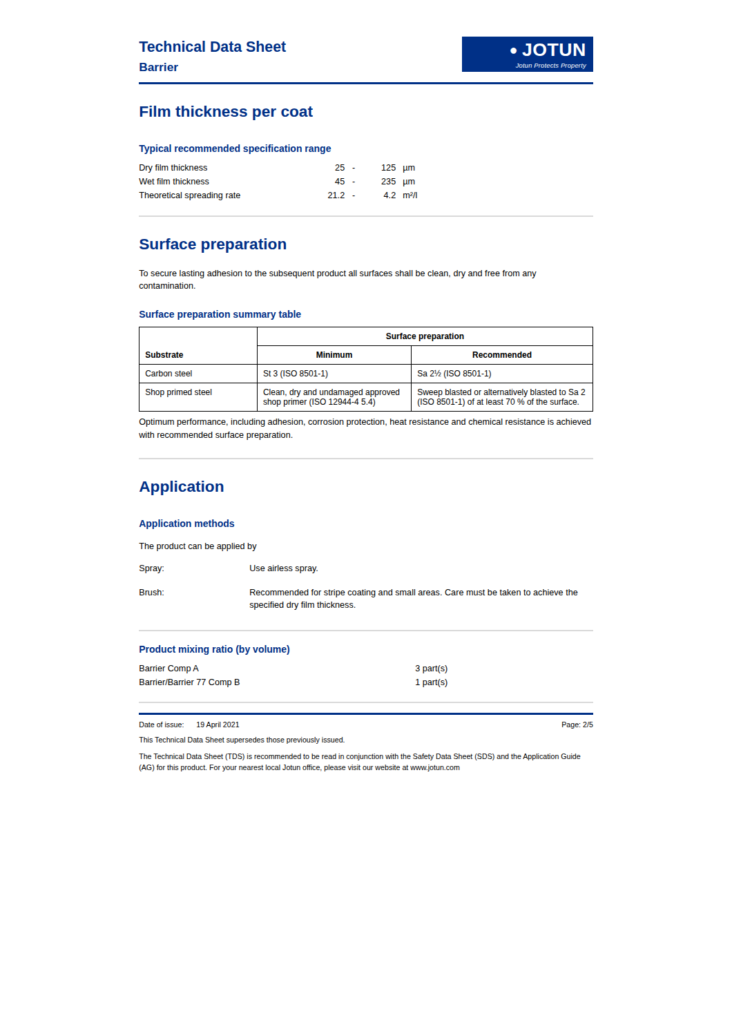Technical Data Sheet
Barrier
●JOTUN
Jotun Protects Property
Film thickness per coat
Typical recommended specification range
Dry film thickness
25
-
125
µm
Wet film thickness
45
-
235
µm
Theoretical spreading rate
21.2
-
4.2
m²/l
Surface preparation
To secure lasting adhesion to the subsequent product all surfaces shall be clean, dry and free from any contamination.
Surface preparation summary table
| | Surface preparation |
| --- | --- |
| Substrate | Minimum | Recommended |
| Carbon steel | St 3 (ISO 8501-1) | Sa 2½ (ISO 8501-1) |
| Shop primed steel | Clean, dry and undamaged approved shop primer (ISO 12944-4 5.4) | Sweep blasted or alternatively blasted to Sa 2 (ISO 8501-1) of at least 70 % of the surface. |
Optimum performance, including adhesion, corrosion protection, heat resistance and chemical resistance is achieved with recommended surface preparation.
Application
Application methods
The product can be applied by
Spray:
Use airless spray.
Brush:
Recommended for stripe coating and small areas. Care must be taken to achieve the specified dry film thickness.
Product mixing ratio (by volume)
Barrier Comp A
3 part(s)
Barrier/Barrier 77 Comp B
1 part(s)
Date of issue: 19 April 2021
Page: 2/5
This Technical Data Sheet supersedes those previously issued.
The Technical Data Sheet (TDS) is recommended to be read in conjunction with the Safety Data Sheet (SDS) and the Application Guide (AG) for this product. For your nearest local Jotun office, please visit our website at www.jotun.com